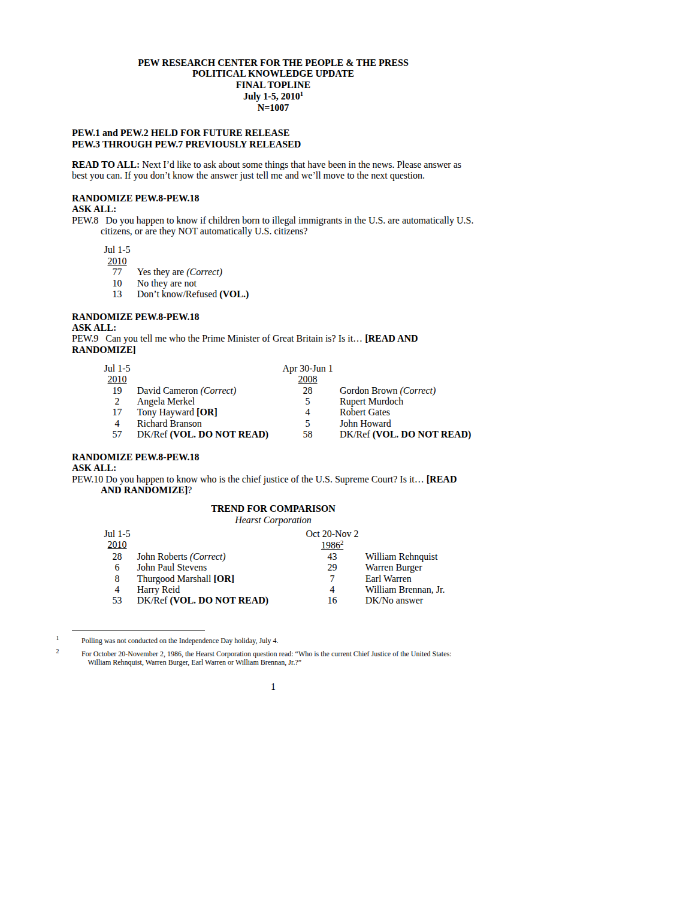PEW RESEARCH CENTER FOR THE PEOPLE & THE PRESS
POLITICAL KNOWLEDGE UPDATE
FINAL TOPLINE
July 1-5, 20101
N=1007
PEW.1 and PEW.2 HELD FOR FUTURE RELEASE
PEW.3 THROUGH PEW.7 PREVIOUSLY RELEASED
READ TO ALL: Next I’d like to ask about some things that have been in the news. Please answer as best you can. If you don’t know the answer just tell me and we’ll move to the next question.
RANDOMIZE PEW.8-PEW.18
ASK ALL:
PEW.8 Do you happen to know if children born to illegal immigrants in the U.S. are automatically U.S. citizens, or are they NOT automatically U.S. citizens?
| Jul 1-5 | |
| 2010 | |
| 77 | Yes they are (Correct) |
| 10 | No they are not |
| 13 | Don’t know/Refused (VOL.) |
RANDOMIZE PEW.8-PEW.18
ASK ALL:
PEW.9 Can you tell me who the Prime Minister of Great Britain is? Is it… [READ AND RANDOMIZE]
| Jul 1-5 | | | Apr 30-Jun 1 | |
| 2010 | | | 2008 | |
| 19 | David Cameron (Correct) | | 28 | Gordon Brown (Correct) |
| 2 | Angela Merkel | | 5 | Rupert Murdoch |
| 17 | Tony Hayward [OR] | | 4 | Robert Gates |
| 4 | Richard Branson | | 5 | John Howard |
| 57 | DK/Ref (VOL. DO NOT READ) | | 58 | DK/Ref (VOL. DO NOT READ) |
RANDOMIZE PEW.8-PEW.18
ASK ALL:
PEW.10 Do you happen to know who is the chief justice of the U.S. Supreme Court? Is it… [READ AND RANDOMIZE]?
TREND FOR COMPARISON
Hearst Corporation
| Jul 1-5 | | | Oct 20-Nov 2 | |
| 2010 | | | 1986 2 | |
| 28 | John Roberts (Correct) | | 43 | William Rehnquist |
| 6 | John Paul Stevens | | 29 | Warren Burger |
| 8 | Thurgood Marshall [OR] | | 7 | Earl Warren |
| 4 | Harry Reid | | 4 | William Brennan, Jr. |
| 53 | DK/Ref (VOL. DO NOT READ) | | 16 | DK/No answer |
1 Polling was not conducted on the Independence Day holiday, July 4.
2 For October 20-November 2, 1986, the Hearst Corporation question read: “Who is the current Chief Justice of the United States: William Rehnquist, Warren Burger, Earl Warren or William Brennan, Jr.?”
1